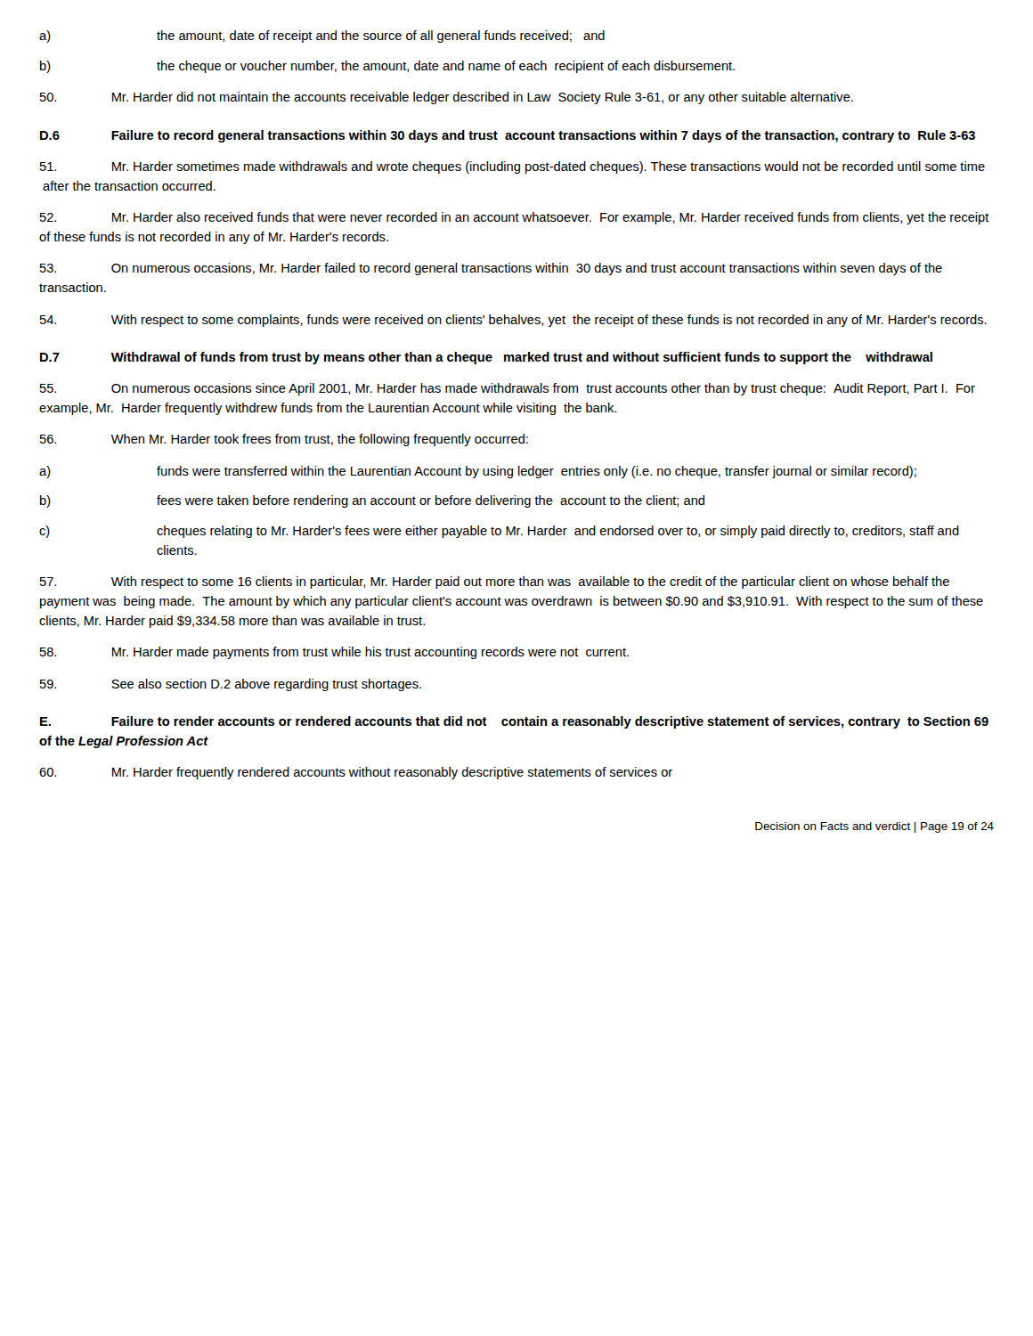a) the amount, date of receipt and the source of all general funds received; and
b) the cheque or voucher number, the amount, date and name of each recipient of each disbursement.
50. Mr. Harder did not maintain the accounts receivable ledger described in Law Society Rule 3-61, or any other suitable alternative.
D.6 Failure to record general transactions within 30 days and trust account transactions within 7 days of the transaction, contrary to Rule 3-63
51. Mr. Harder sometimes made withdrawals and wrote cheques (including post-dated cheques). These transactions would not be recorded until some time after the transaction occurred.
52. Mr. Harder also received funds that were never recorded in an account whatsoever. For example, Mr. Harder received funds from clients, yet the receipt of these funds is not recorded in any of Mr. Harder's records.
53. On numerous occasions, Mr. Harder failed to record general transactions within 30 days and trust account transactions within seven days of the transaction.
54. With respect to some complaints, funds were received on clients' behalves, yet the receipt of these funds is not recorded in any of Mr. Harder's records.
D.7 Withdrawal of funds from trust by means other than a cheque marked trust and without sufficient funds to support the withdrawal
55. On numerous occasions since April 2001, Mr. Harder has made withdrawals from trust accounts other than by trust cheque: Audit Report, Part I. For example, Mr. Harder frequently withdrew funds from the Laurentian Account while visiting the bank.
56. When Mr. Harder took frees from trust, the following frequently occurred:
a) funds were transferred within the Laurentian Account by using ledger entries only (i.e. no cheque, transfer journal or similar record);
b) fees were taken before rendering an account or before delivering the account to the client; and
c) cheques relating to Mr. Harder's fees were either payable to Mr. Harder and endorsed over to, or simply paid directly to, creditors, staff and clients.
57. With respect to some 16 clients in particular, Mr. Harder paid out more than was available to the credit of the particular client on whose behalf the payment was being made. The amount by which any particular client's account was overdrawn is between $0.90 and $3,910.91. With respect to the sum of these clients, Mr. Harder paid $9,334.58 more than was available in trust.
58. Mr. Harder made payments from trust while his trust accounting records were not current.
59. See also section D.2 above regarding trust shortages.
E. Failure to render accounts or rendered accounts that did not contain a reasonably descriptive statement of services, contrary to Section 69 of the Legal Profession Act
60. Mr. Harder frequently rendered accounts without reasonably descriptive statements of services or
Decision on Facts and verdict | Page 19 of 24